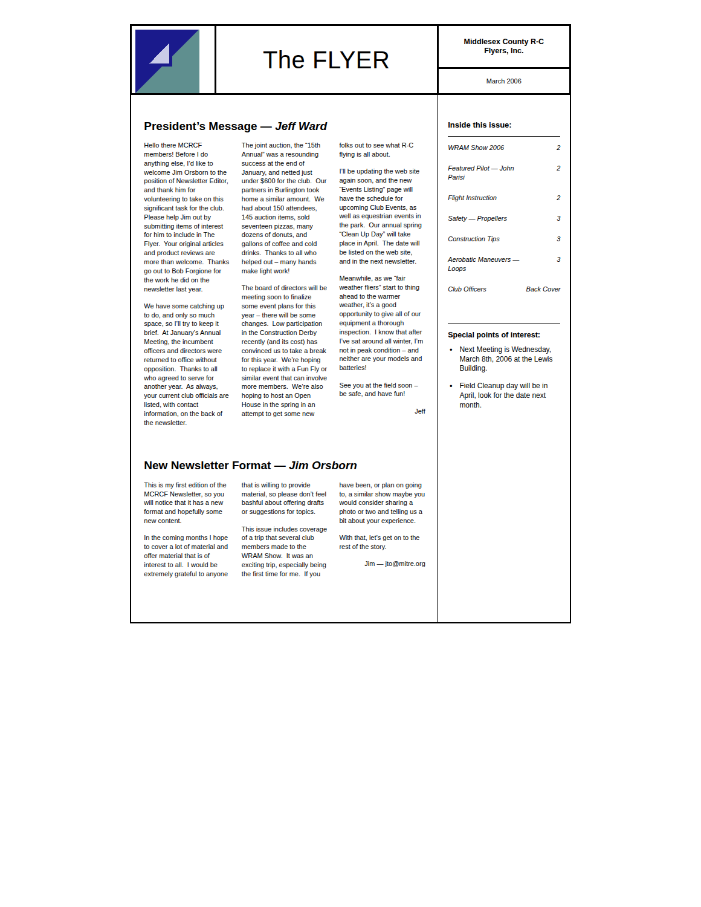The FLYER
Middlesex County R-C
Flyers, Inc.
March 2006
President’s Message — Jeff Ward
Hello there MCRCF members! Before I do anything else, I’d like to welcome Jim Orsborn to the position of Newsletter Editor, and thank him for volunteering to take on this significant task for the club. Please help Jim out by submitting items of interest for him to include in The Flyer. Your original articles and product reviews are more than welcome. Thanks go out to Bob Forgione for the work he did on the newsletter last year.
We have some catching up to do, and only so much space, so I’ll try to keep it brief. At January’s Annual Meeting, the incumbent officers and directors were returned to office without opposition. Thanks to all who agreed to serve for another year. As always, your current club officials are listed, with contact information, on the back of the newsletter.
The joint auction, the “15th Annual” was a resounding success at the end of January, and netted just under $600 for the club. Our partners in Burlington took home a similar amount. We had about 150 attendees, 145 auction items, sold seventeen pizzas, many dozens of donuts, and gallons of coffee and cold drinks. Thanks to all who helped out – many hands make light work!
The board of directors will be meeting soon to finalize some event plans for this year – there will be some changes. Low participation in the Construction Derby recently (and its cost) has convinced us to take a break for this year. We’re hoping to replace it with a Fun Fly or similar event that can involve more members. We’re also hoping to host an Open House in the spring in an attempt to get some new folks out to see what R-C flying is all about.
I’ll be updating the web site again soon, and the new “Events Listing” page will have the schedule for upcoming Club Events, as well as equestrian events in the park. Our annual spring “Clean Up Day” will take place in April. The date will be listed on the web site, and in the next newsletter.
Meanwhile, as we “fair weather fliers” start to thing ahead to the warmer weather, it’s a good opportunity to give all of our equipment a thorough inspection. I know that after I’ve sat around all winter, I’m not in peak condition – and neither are your models and batteries!
See you at the field soon – be safe, and have fun!
Jeff
New Newsletter Format — Jim Orsborn
This is my first edition of the MCRCF Newsletter, so you will notice that it has a new format and hopefully some new content.
In the coming months I hope to cover a lot of material and offer material that is of interest to all. I would be extremely grateful to anyone that is willing to provide material, so please don’t feel bashful about offering drafts or suggestions for topics.
This issue includes coverage of a trip that several club members made to the WRAM Show. It was an exciting trip, especially being the first time for me. If you have been, or plan on going to, a similar show maybe you would consider sharing a photo or two and telling us a bit about your experience.
With that, let’s get on to the rest of the story.
Jim — jto@mitre.org
Inside this issue:
| WRAM Show 2006 | 2 |
| Featured Pilot — John Parisi | 2 |
| Flight Instruction | 2 |
| Safety — Propellers | 3 |
| Construction Tips | 3 |
| Aerobatic Maneuvers — Loops | 3 |
| Club Officers | Back Cover |
Special points of interest:
Next Meeting is Wednesday, March 8th, 2006 at the Lewis Building.
Field Cleanup day will be in April, look for the date next month.